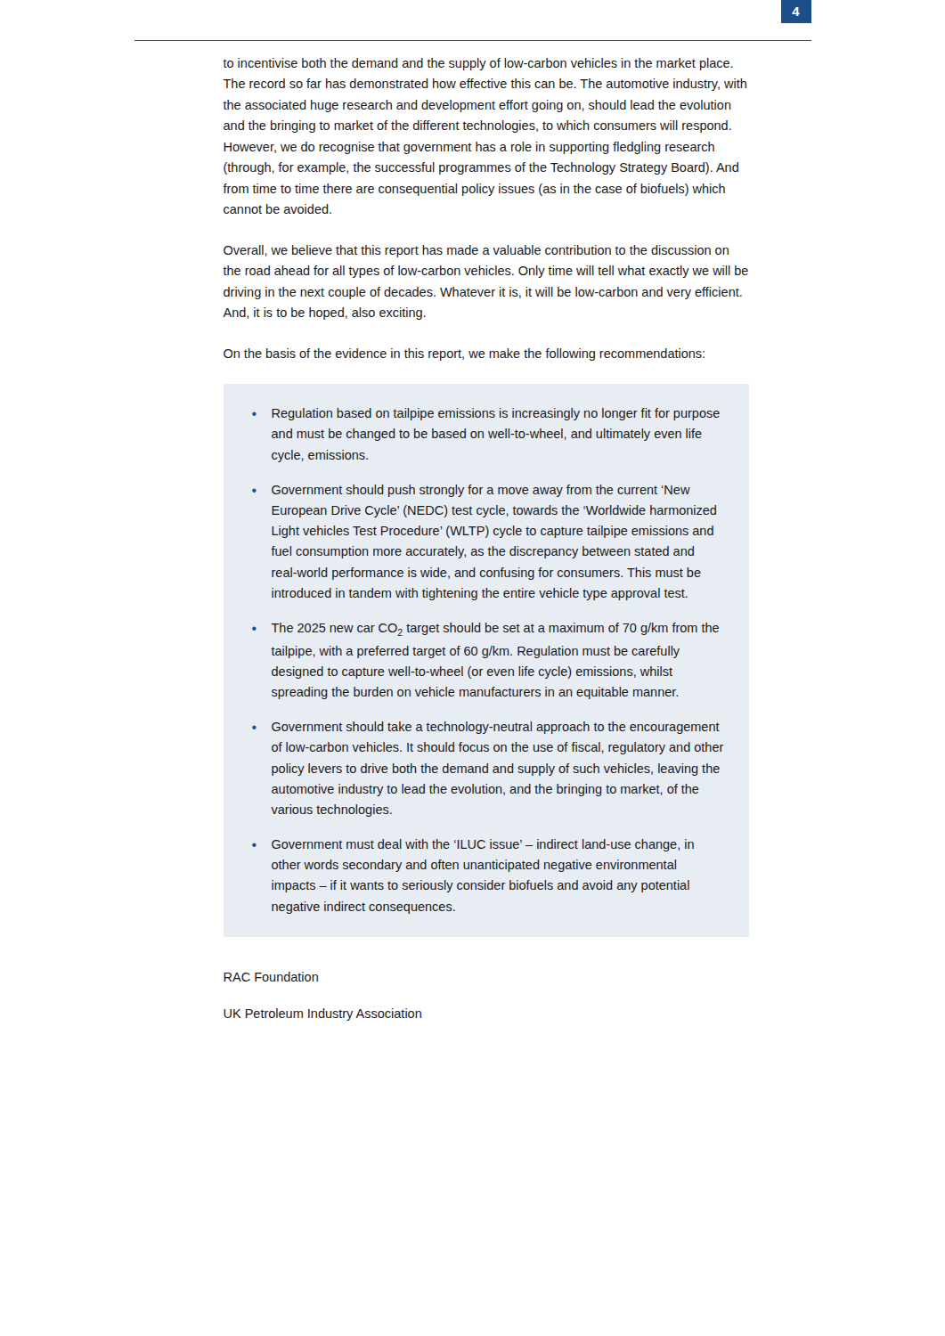4
to incentivise both the demand and the supply of low-carbon vehicles in the market place. The record so far has demonstrated how effective this can be. The automotive industry, with the associated huge research and development effort going on, should lead the evolution and the bringing to market of the different technologies, to which consumers will respond. However, we do recognise that government has a role in supporting fledgling research (through, for example, the successful programmes of the Technology Strategy Board). And from time to time there are consequential policy issues (as in the case of biofuels) which cannot be avoided.
Overall, we believe that this report has made a valuable contribution to the discussion on the road ahead for all types of low-carbon vehicles. Only time will tell what exactly we will be driving in the next couple of decades. Whatever it is, it will be low-carbon and very efficient. And, it is to be hoped, also exciting.
On the basis of the evidence in this report, we make the following recommendations:
Regulation based on tailpipe emissions is increasingly no longer fit for purpose and must be changed to be based on well-to-wheel, and ultimately even life cycle, emissions.
Government should push strongly for a move away from the current ‘New European Drive Cycle’ (NEDC) test cycle, towards the ‘Worldwide harmonized Light vehicles Test Procedure’ (WLTP) cycle to capture tailpipe emissions and fuel consumption more accurately, as the discrepancy between stated and real-world performance is wide, and confusing for consumers. This must be introduced in tandem with tightening the entire vehicle type approval test.
The 2025 new car CO2 target should be set at a maximum of 70 g/km from the tailpipe, with a preferred target of 60 g/km. Regulation must be carefully designed to capture well-to-wheel (or even life cycle) emissions, whilst spreading the burden on vehicle manufacturers in an equitable manner.
Government should take a technology-neutral approach to the encouragement of low-carbon vehicles. It should focus on the use of fiscal, regulatory and other policy levers to drive both the demand and supply of such vehicles, leaving the automotive industry to lead the evolution, and the bringing to market, of the various technologies.
Government must deal with the ‘ILUC issue’ – indirect land-use change, in other words secondary and often unanticipated negative environmental impacts – if it wants to seriously consider biofuels and avoid any potential negative indirect consequences.
RAC Foundation
UK Petroleum Industry Association